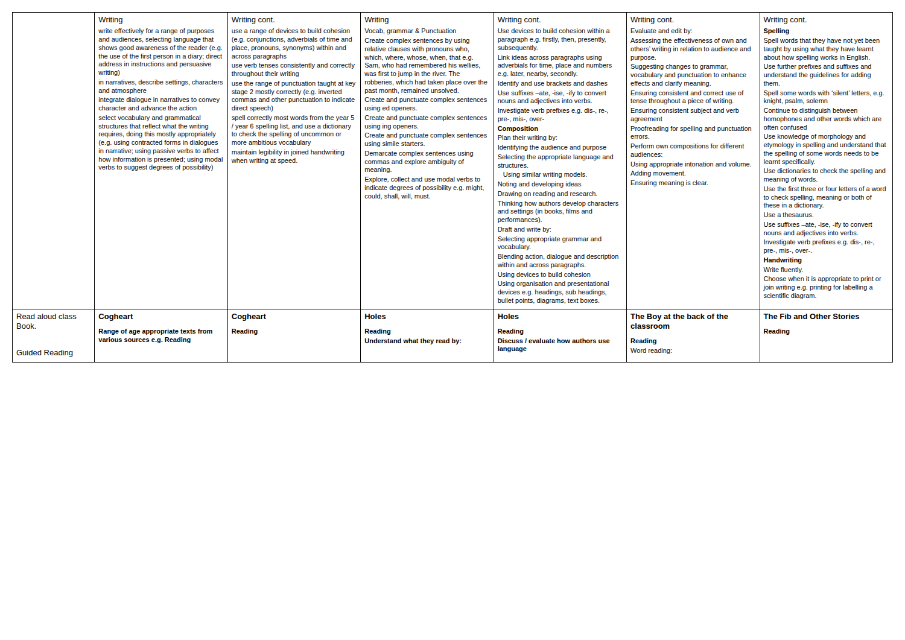| | Writing write effectively for a range of purposes and audiences, selecting language that shows good awareness of the reader (e.g. the use of the first person in a diary; direct address in instructions and persuasive writing) in narratives, describe settings, characters and atmosphere integrate dialogue in narratives to convey character and advance the action select vocabulary and grammatical structures that reflect what the writing requires, doing this mostly appropriately (e.g. using contracted forms in dialogues in narrative; using passive verbs to affect how information is presented; using modal verbs to suggest degrees of possibility) | Writing cont. use a range of devices to build cohesion (e.g. conjunctions, adverbials of time and place, pronouns, synonyms) within and across paragraphs use verb tenses consistently and correctly throughout their writing use the range of punctuation taught at key stage 2 mostly correctly (e.g. inverted commas and other punctuation to indicate direct speech) spell correctly most words from the year 5 / year 6 spelling list, and use a dictionary to check the spelling of uncommon or more ambitious vocabulary maintain legibility in joined handwriting when writing at speed. | Writing Vocab, grammar & Punctuation Create complex sentences by using relative clauses with pronouns who, which, where, whose, when, that e.g. Sam, who had remembered his wellies, was first to jump in the river. The robberies, which had taken place over the past month, remained unsolved. Create and punctuate complex sentences using ed openers. Create and punctuate complex sentences using ing openers. Create and punctuate complex sentences using simile starters. Demarcate complex sentences using commas and explore ambiguity of meaning. Explore, collect and use modal verbs to indicate degrees of possibility e.g. might, could, shall, will, must. | Writing cont. Use devices to build cohesion within a paragraph e.g. firstly, then, presently, subsequently. Link ideas across paragraphs using adverbials for time, place and numbers e.g. later, nearby, secondly. Identify and use brackets and dashes Use suffixes –ate, -ise, -ify to convert nouns and adjectives into verbs. Investigate verb prefixes e.g. dis-, re-, pre-, mis-, over- Composition Plan their writing by: Identifying the audience and purpose Selecting the appropriate language and structures. Using similar writing models. Noting and developing ideas Drawing on reading and research. Thinking how authors develop characters and settings (in books, films and performances). Draft and write by: Selecting appropriate grammar and vocabulary. Blending action, dialogue and description within and across paragraphs. Using devices to build cohesion Using organisation and presentational devices e.g. headings, sub headings, bullet points, diagrams, text boxes. | Writing cont. Evaluate and edit by: Assessing the effectiveness of own and others’ writing in relation to audience and purpose. Suggesting changes to grammar, vocabulary and punctuation to enhance effects and clarify meaning. Ensuring consistent and correct use of tense throughout a piece of writing. Ensuring consistent subject and verb agreement Proofreading for spelling and punctuation errors. Perform own compositions for different audiences: Using appropriate intonation and volume. Adding movement. Ensuring meaning is clear. | Writing cont. Spelling Spell words that they have not yet been taught by using what they have learnt about how spelling works in English. Use further prefixes and suffixes and understand the guidelines for adding them. Spell some words with ‘silent’ letters, e.g. knight, psalm, solemn Continue to distinguish between homophones and other words which are often confused Use knowledge of morphology and etymology in spelling and understand that the spelling of some words needs to be learnt specifically. Use dictionaries to check the spelling and meaning of words. Use the first three or four letters of a word to check spelling, meaning or both of these in a dictionary. Use a thesaurus. Use suffixes –ate, -ise, -ify to convert nouns and adjectives into verbs. Investigate verb prefixes e.g. dis-, re-, pre-, mis-, over-. Handwriting Write fluently. Choose when it is appropriate to print or join writing e.g. printing for labelling a scientific diagram. |
| Read aloud class Book. Guided Reading | Cogheart Range of age appropriate texts from various sources e.g. Reading | Cogheart Reading | Holes Reading Understand what they read by: | Holes Reading Discuss / evaluate how authors use language | The Boy at the back of the classroom Reading Word reading: | The Fib and Other Stories Reading |